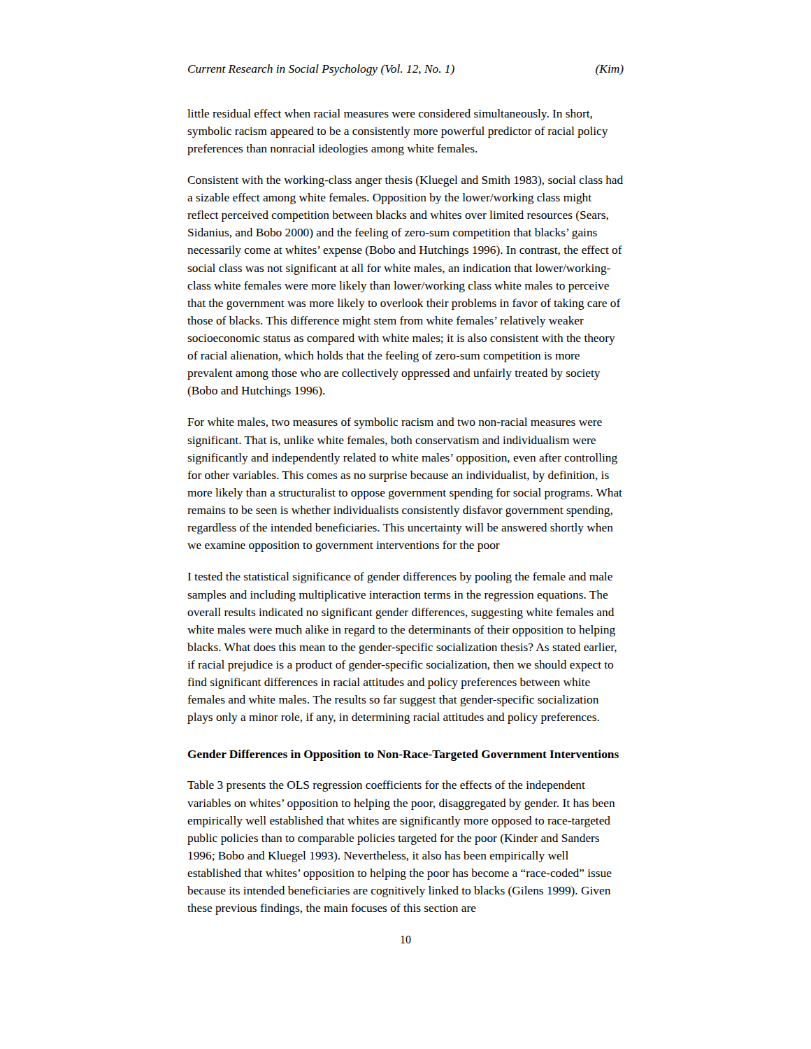Current Research in Social Psychology (Vol. 12, No. 1) (Kim)
little residual effect when racial measures were considered simultaneously. In short, symbolic racism appeared to be a consistently more powerful predictor of racial policy preferences than nonracial ideologies among white females.
Consistent with the working-class anger thesis (Kluegel and Smith 1983), social class had a sizable effect among white females. Opposition by the lower/working class might reflect perceived competition between blacks and whites over limited resources (Sears, Sidanius, and Bobo 2000) and the feeling of zero-sum competition that blacks’ gains necessarily come at whites’ expense (Bobo and Hutchings 1996). In contrast, the effect of social class was not significant at all for white males, an indication that lower/working-class white females were more likely than lower/working class white males to perceive that the government was more likely to overlook their problems in favor of taking care of those of blacks. This difference might stem from white females’ relatively weaker socioeconomic status as compared with white males; it is also consistent with the theory of racial alienation, which holds that the feeling of zero-sum competition is more prevalent among those who are collectively oppressed and unfairly treated by society (Bobo and Hutchings 1996).
For white males, two measures of symbolic racism and two non-racial measures were significant. That is, unlike white females, both conservatism and individualism were significantly and independently related to white males’ opposition, even after controlling for other variables. This comes as no surprise because an individualist, by definition, is more likely than a structuralist to oppose government spending for social programs. What remains to be seen is whether individualists consistently disfavor government spending, regardless of the intended beneficiaries. This uncertainty will be answered shortly when we examine opposition to government interventions for the poor
I tested the statistical significance of gender differences by pooling the female and male samples and including multiplicative interaction terms in the regression equations. The overall results indicated no significant gender differences, suggesting white females and white males were much alike in regard to the determinants of their opposition to helping blacks. What does this mean to the gender-specific socialization thesis? As stated earlier, if racial prejudice is a product of gender-specific socialization, then we should expect to find significant differences in racial attitudes and policy preferences between white females and white males. The results so far suggest that gender-specific socialization plays only a minor role, if any, in determining racial attitudes and policy preferences.
Gender Differences in Opposition to Non-Race-Targeted Government Interventions
Table 3 presents the OLS regression coefficients for the effects of the independent variables on whites’ opposition to helping the poor, disaggregated by gender. It has been empirically well established that whites are significantly more opposed to race-targeted public policies than to comparable policies targeted for the poor (Kinder and Sanders 1996; Bobo and Kluegel 1993). Nevertheless, it also has been empirically well established that whites’ opposition to helping the poor has become a “race-coded” issue because its intended beneficiaries are cognitively linked to blacks (Gilens 1999). Given these previous findings, the main focuses of this section are
10